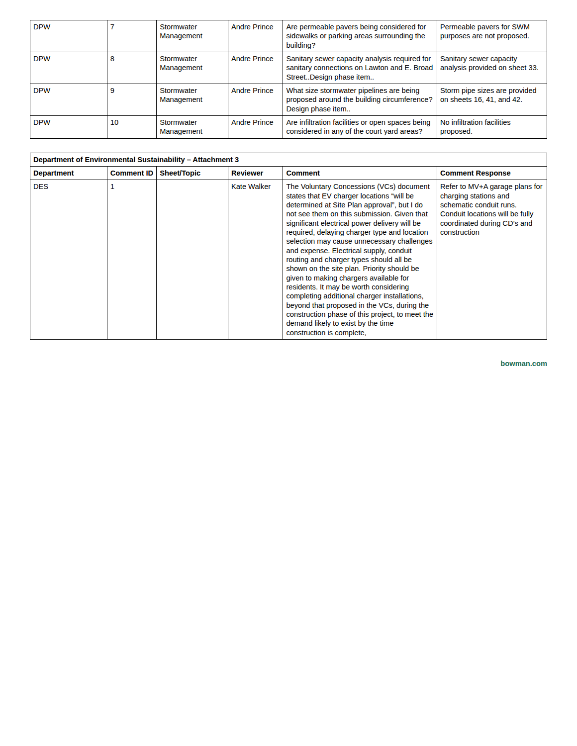| DPW | 7 | Stormwater Management | Andre Prince | Are permeable pavers being considered for sidewalks or parking areas surrounding the building? | Permeable pavers for SWM purposes are not proposed. |
| DPW | 8 | Stormwater Management | Andre Prince | Sanitary sewer capacity analysis required for sanitary connections on Lawton and E. Broad Street..Design phase item.. | Sanitary sewer capacity analysis provided on sheet 33. |
| DPW | 9 | Stormwater Management | Andre Prince | What size stormwater pipelines are being proposed around the building circumference? Design phase item.. | Storm pipe sizes are provided on sheets 16, 41, and 42. |
| DPW | 10 | Stormwater Management | Andre Prince | Are infiltration facilities or open spaces being considered in any of the court yard areas? | No infiltration facilities proposed. |
| Department of Environmental Sustainability – Attachment 3 |
| Department | Comment ID | Sheet/Topic | Reviewer | Comment | Comment Response |
| DES | 1 | | Kate Walker | The Voluntary Concessions (VCs) document states that EV charger locations “will be determined at Site Plan approval”, but I do not see them on this submission. Given that significant electrical power delivery will be required, delaying charger type and location selection may cause unnecessary challenges and expense. Electrical supply, conduit routing and charger types should all be shown on the site plan. Priority should be given to making chargers available for residents. It may be worth considering completing additional charger installations, beyond that proposed in the VCs, during the construction phase of this project, to meet the demand likely to exist by the time construction is complete, | Refer to MV+A garage plans for charging stations and schematic conduit runs. Conduit locations will be fully coordinated during CD’s and construction |
bowman.com